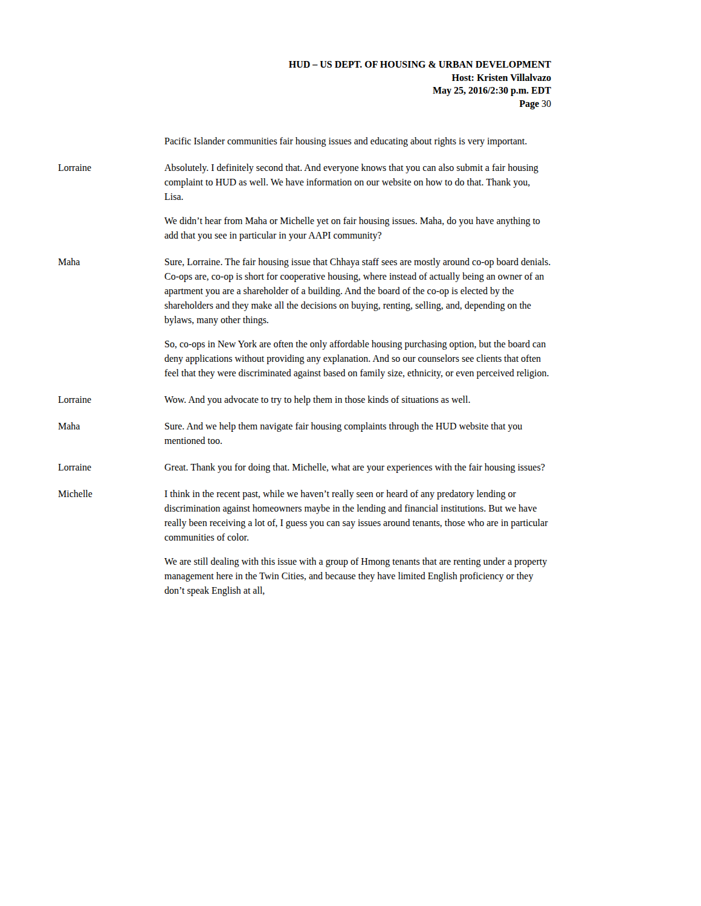HUD – US DEPT. OF HOUSING & URBAN DEVELOPMENT Host: Kristen Villalvazo May 25, 2016/2:30 p.m. EDT Page 30
Pacific Islander communities fair housing issues and educating about rights is very important.
Lorraine
Absolutely. I definitely second that. And everyone knows that you can also submit a fair housing complaint to HUD as well. We have information on our website on how to do that. Thank you, Lisa.
We didn’t hear from Maha or Michelle yet on fair housing issues. Maha, do you have anything to add that you see in particular in your AAPI community?
Maha
Sure, Lorraine. The fair housing issue that Chhaya staff sees are mostly around co-op board denials. Co-ops are, co-op is short for cooperative housing, where instead of actually being an owner of an apartment you are a shareholder of a building. And the board of the co-op is elected by the shareholders and they make all the decisions on buying, renting, selling, and, depending on the bylaws, many other things.
So, co-ops in New York are often the only affordable housing purchasing option, but the board can deny applications without providing any explanation. And so our counselors see clients that often feel that they were discriminated against based on family size, ethnicity, or even perceived religion.
Lorraine
Wow. And you advocate to try to help them in those kinds of situations as well.
Maha
Sure. And we help them navigate fair housing complaints through the HUD website that you mentioned too.
Lorraine
Great. Thank you for doing that. Michelle, what are your experiences with the fair housing issues?
Michelle
I think in the recent past, while we haven’t really seen or heard of any predatory lending or discrimination against homeowners maybe in the lending and financial institutions. But we have really been receiving a lot of, I guess you can say issues around tenants, those who are in particular communities of color.
We are still dealing with this issue with a group of Hmong tenants that are renting under a property management here in the Twin Cities, and because they have limited English proficiency or they don’t speak English at all,